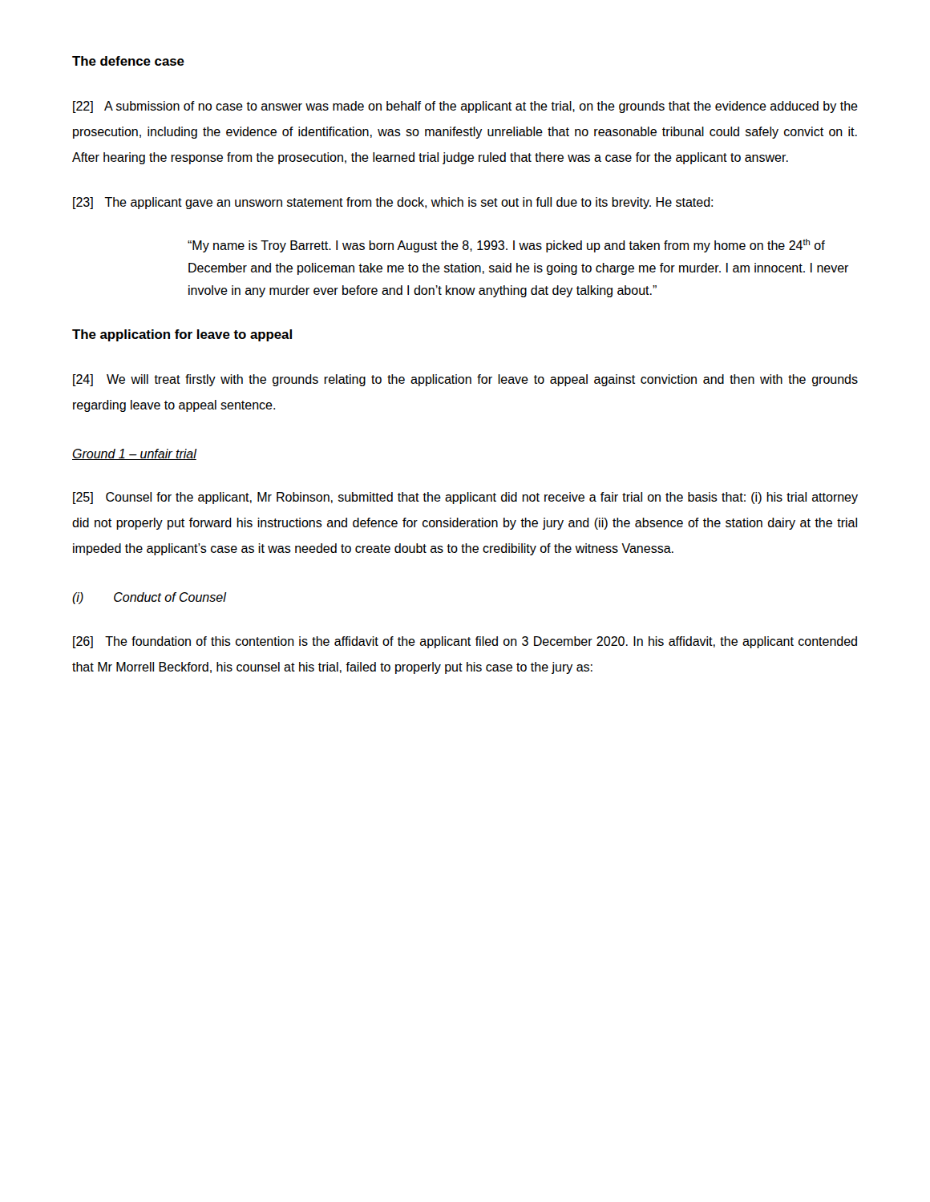The defence case
[22] A submission of no case to answer was made on behalf of the applicant at the trial, on the grounds that the evidence adduced by the prosecution, including the evidence of identification, was so manifestly unreliable that no reasonable tribunal could safely convict on it. After hearing the response from the prosecution, the learned trial judge ruled that there was a case for the applicant to answer.
[23] The applicant gave an unsworn statement from the dock, which is set out in full due to its brevity. He stated:
“My name is Troy Barrett. I was born August the 8, 1993. I was picked up and taken from my home on the 24th of December and the policeman take me to the station, said he is going to charge me for murder. I am innocent. I never involve in any murder ever before and I don’t know anything dat dey talking about.”
The application for leave to appeal
[24] We will treat firstly with the grounds relating to the application for leave to appeal against conviction and then with the grounds regarding leave to appeal sentence.
Ground 1 – unfair trial
[25] Counsel for the applicant, Mr Robinson, submitted that the applicant did not receive a fair trial on the basis that: (i) his trial attorney did not properly put forward his instructions and defence for consideration by the jury and (ii) the absence of the station dairy at the trial impeded the applicant’s case as it was needed to create doubt as to the credibility of the witness Vanessa.
(i) Conduct of Counsel
[26] The foundation of this contention is the affidavit of the applicant filed on 3 December 2020. In his affidavit, the applicant contended that Mr Morrell Beckford, his counsel at his trial, failed to properly put his case to the jury as: